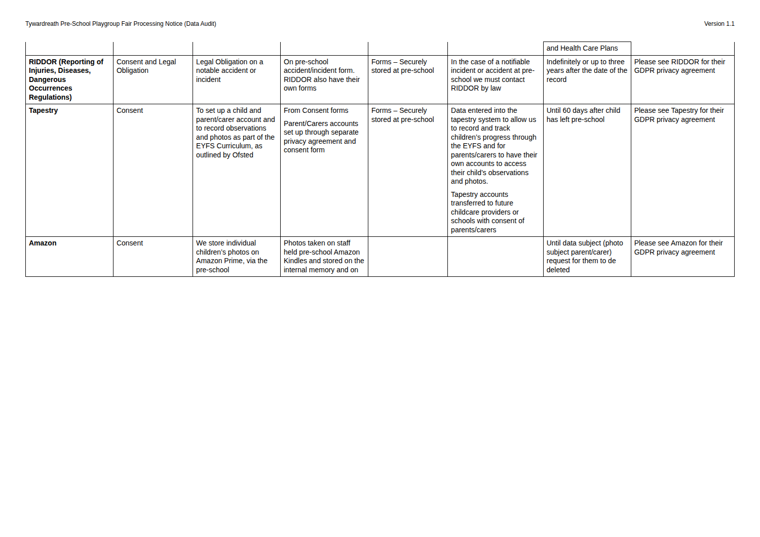Tywardreath Pre-School Playgroup Fair Processing Notice (Data Audit) Version 1.1
| | | | | | | and Health Care Plans | |
| RIDDOR (Reporting of Injuries, Diseases, Dangerous Occurrences Regulations) | Consent and Legal Obligation | Legal Obligation on a notable accident or incident | On pre-school accident/incident form. RIDDOR also have their own forms | Forms – Securely stored at pre-school | In the case of a notifiable incident or accident at pre-school we must contact RIDDOR by law | Indefinitely or up to three years after the date of the record | Please see RIDDOR for their GDPR privacy agreement |
| Tapestry | Consent | To set up a child and parent/carer account and to record observations and photos as part of the EYFS Curriculum, as outlined by Ofsted | From Consent forms Parent/Carers accounts set up through separate privacy agreement and consent form | Forms – Securely stored at pre-school | Data entered into the tapestry system to allow us to record and track children’s progress through the EYFS and for parents/carers to have their own accounts to access their child’s observations and photos. Tapestry accounts transferred to future childcare providers or schools with consent of parents/carers | Until 60 days after child has left pre-school | Please see Tapestry for their GDPR privacy agreement |
| Amazon | Consent | We store individual children’s photos on Amazon Prime, via the pre-school | Photos taken on staff held pre-school Amazon Kindles and stored on the internal memory and on | | | Until data subject (photo subject parent/carer) request for them to de deleted | Please see Amazon for their GDPR privacy agreement |